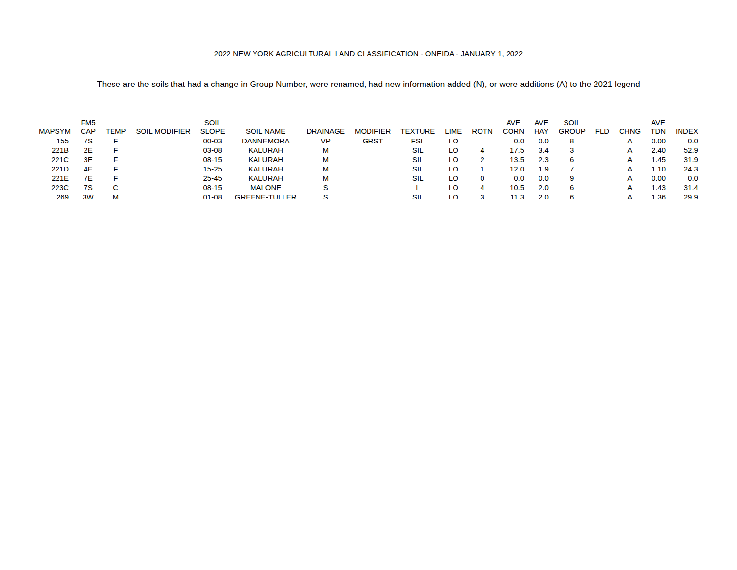2022 NEW YORK AGRICULTURAL LAND CLASSIFICATION - ONEIDA - JANUARY 1, 2022
These are the soils that had a change in Group Number, were renamed, had new information added (N), or were additions (A) to the 2021 legend
| MAPSYM | FM5 CAP | TEMP | SOIL MODIFIER | SOIL SLOPE | SOIL NAME | DRAINAGE | MODIFIER | TEXTURE | LIME | ROTN | AVE CORN | AVE HAY | SOIL GROUP | FLD | CHNG | AVE TDN | INDEX |
| --- | --- | --- | --- | --- | --- | --- | --- | --- | --- | --- | --- | --- | --- | --- | --- | --- | --- |
| 155 | 7S | F | | 00-03 | DANNEMORA | VP | GRST | FSL | LO | | 0.0 | 0.0 | 8 | | A | 0.00 | 0.0 |
| 221B | 2E | F | | 03-08 | KALURAH | M | | SIL | LO | 4 | 17.5 | 3.4 | 3 | | A | 2.40 | 52.9 |
| 221C | 3E | F | | 08-15 | KALURAH | M | | SIL | LO | 2 | 13.5 | 2.3 | 6 | | A | 1.45 | 31.9 |
| 221D | 4E | F | | 15-25 | KALURAH | M | | SIL | LO | 1 | 12.0 | 1.9 | 7 | | A | 1.10 | 24.3 |
| 221E | 7E | F | | 25-45 | KALURAH | M | | SIL | LO | 0 | 0.0 | 0.0 | 9 | | A | 0.00 | 0.0 |
| 223C | 7S | C | | 08-15 | MALONE | S | | L | LO | 4 | 10.5 | 2.0 | 6 | | A | 1.43 | 31.4 |
| 269 | 3W | M | | 01-08 | GREENE-TULLER | S | | SIL | LO | 3 | 11.3 | 2.0 | 6 | | A | 1.36 | 29.9 |